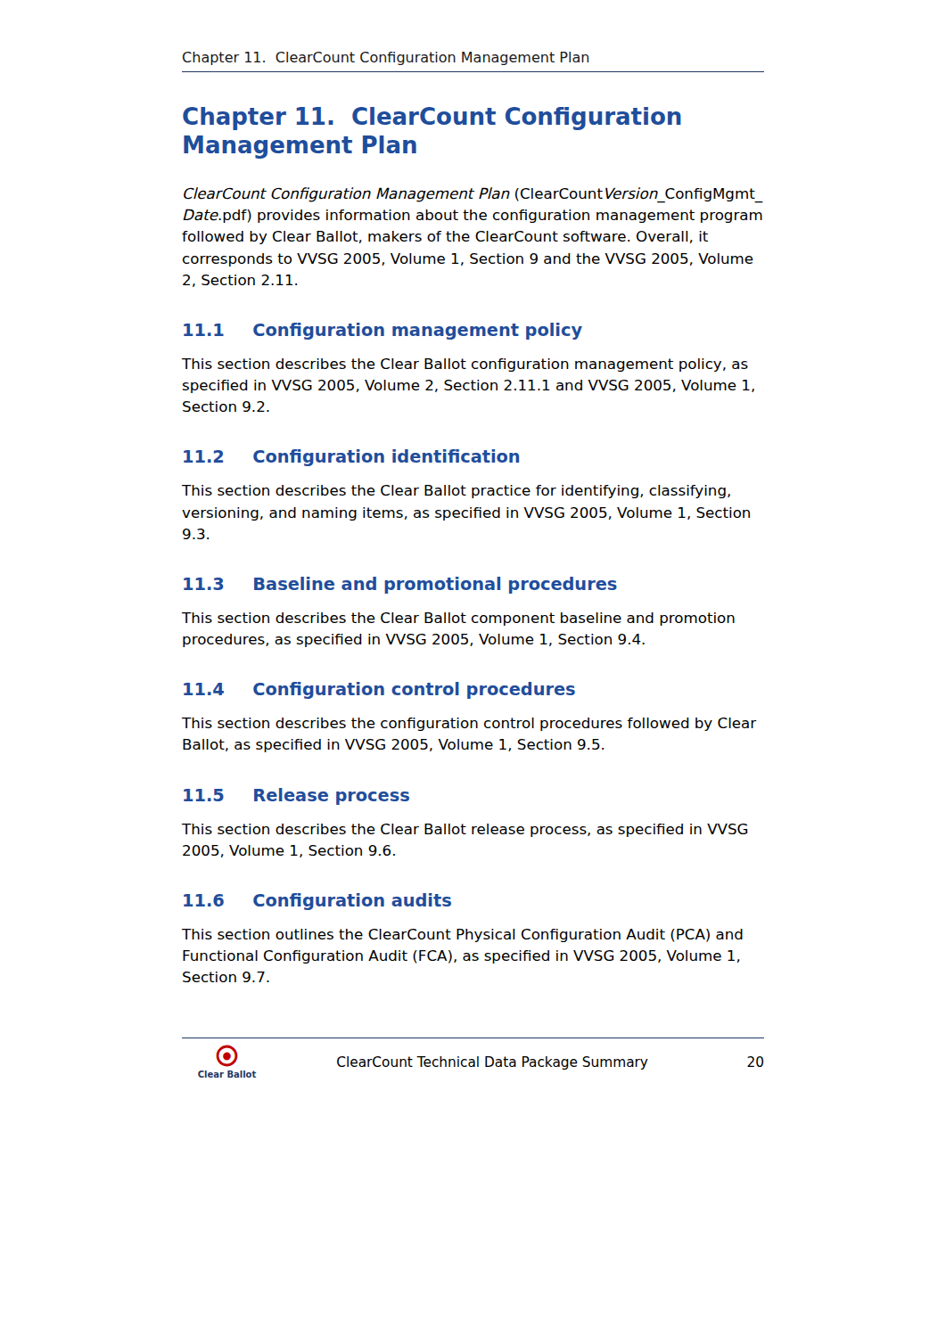Chapter 11. ClearCount Configuration Management Plan
Chapter 11. ClearCount Configuration Management Plan
ClearCount Configuration Management Plan (ClearCountVersion_ConfigMgmt_
Date.pdf) provides information about the configuration management program followed by Clear Ballot, makers of the ClearCount software. Overall, it corresponds to VVSG 2005, Volume 1, Section 9 and the VVSG 2005, Volume 2, Section 2.11.
11.1 Configuration management policy
This section describes the Clear Ballot configuration management policy, as specified in VVSG 2005, Volume 2, Section 2.11.1 and VVSG 2005, Volume 1, Section 9.2.
11.2 Configuration identification
This section describes the Clear Ballot practice for identifying, classifying, versioning, and naming items, as specified in VVSG 2005, Volume 1, Section 9.3.
11.3 Baseline and promotional procedures
This section describes the Clear Ballot component baseline and promotion procedures, as specified in VVSG 2005, Volume 1, Section 9.4.
11.4 Configuration control procedures
This section describes the configuration control procedures followed by Clear Ballot, as specified in VVSG 2005, Volume 1, Section 9.5.
11.5 Release process
This section describes the Clear Ballot release process, as specified in VVSG 2005, Volume 1, Section 9.6.
11.6 Configuration audits
This section outlines the ClearCount Physical Configuration Audit (PCA) and Functional Configuration Audit (FCA), as specified in VVSG 2005, Volume 1, Section 9.7.
⦿ Clear Ballot
ClearCount Technical Data Package Summary
20